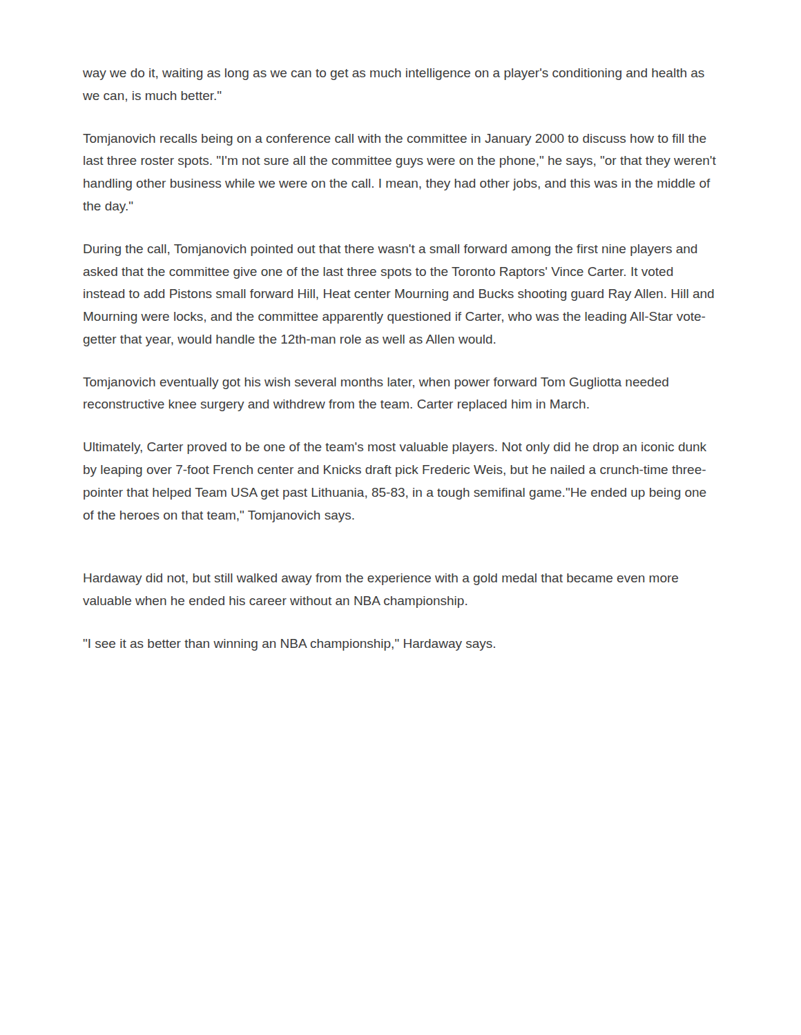way we do it, waiting as long as we can to get as much intelligence on a player's conditioning and health as we can, is much better."
Tomjanovich recalls being on a conference call with the committee in January 2000 to discuss how to fill the last three roster spots. "I'm not sure all the committee guys were on the phone," he says, "or that they weren't handling other business while we were on the call. I mean, they had other jobs, and this was in the middle of the day."
During the call, Tomjanovich pointed out that there wasn't a small forward among the first nine players and asked that the committee give one of the last three spots to the Toronto Raptors' Vince Carter. It voted instead to add Pistons small forward Hill, Heat center Mourning and Bucks shooting guard Ray Allen. Hill and Mourning were locks, and the committee apparently questioned if Carter, who was the leading All-Star vote-getter that year, would handle the 12th-man role as well as Allen would.
Tomjanovich eventually got his wish several months later, when power forward Tom Gugliotta needed reconstructive knee surgery and withdrew from the team. Carter replaced him in March.
Ultimately, Carter proved to be one of the team's most valuable players. Not only did he drop an iconic dunk by leaping over 7-foot French center and Knicks draft pick Frederic Weis, but he nailed a crunch-time three-pointer that helped Team USA get past Lithuania, 85-83, in a tough semifinal game."He ended up being one of the heroes on that team," Tomjanovich says.
Hardaway did not, but still walked away from the experience with a gold medal that became even more valuable when he ended his career without an NBA championship.
"I see it as better than winning an NBA championship," Hardaway says.